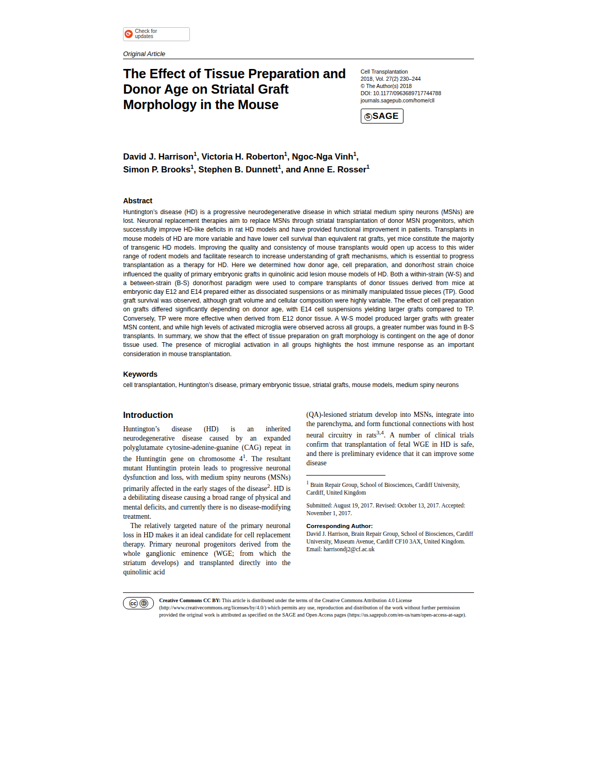⟳
Check for
updates
Original Article
The Effect of Tissue Preparation and Donor Age on Striatal Graft Morphology in the Mouse
Cell Transplantation
2018, Vol. 27(2) 230–244
© The Author(s) 2018
DOI: 10.1177/0963689717744788
journals.sagepub.com/home/cll
SSAGE
David J. Harrison1, Victoria H. Roberton1, Ngoc-Nga Vinh1,
Simon P. Brooks1, Stephen B. Dunnett1, and Anne E. Rosser1
Abstract
Huntington’s disease (HD) is a progressive neurodegenerative disease in which striatal medium spiny neurons (MSNs) are lost. Neuronal replacement therapies aim to replace MSNs through striatal transplantation of donor MSN progenitors, which successfully improve HD-like deficits in rat HD models and have provided functional improvement in patients. Transplants in mouse models of HD are more variable and have lower cell survival than equivalent rat grafts, yet mice constitute the majority of transgenic HD models. Improving the quality and consistency of mouse transplants would open up access to this wider range of rodent models and facilitate research to increase understanding of graft mechanisms, which is essential to progress transplantation as a therapy for HD. Here we determined how donor age, cell preparation, and donor/host strain choice influenced the quality of primary embryonic grafts in quinolinic acid lesion mouse models of HD. Both a within-strain (W-S) and a between-strain (B-S) donor/host paradigm were used to compare transplants of donor tissues derived from mice at embryonic day E12 and E14 prepared either as dissociated suspensions or as minimally manipulated tissue pieces (TP). Good graft survival was observed, although graft volume and cellular composition were highly variable. The effect of cell preparation on grafts differed significantly depending on donor age, with E14 cell suspensions yielding larger grafts compared to TP. Conversely, TP were more effective when derived from E12 donor tissue. A W-S model produced larger grafts with greater MSN content, and while high levels of activated microglia were observed across all groups, a greater number was found in B-S transplants. In summary, we show that the effect of tissue preparation on graft morphology is contingent on the age of donor tissue used. The presence of microglial activation in all groups highlights the host immune response as an important consideration in mouse transplantation.
Keywords
cell transplantation, Huntington’s disease, primary embryonic tissue, striatal grafts, mouse models, medium spiny neurons
Introduction
Huntington’s disease (HD) is an inherited neurodegenerative disease caused by an expanded polyglutamate cytosine-adenine-guanine (CAG) repeat in the Huntingtin gene on chromosome 41. The resultant mutant Huntingtin protein leads to progressive neuronal dysfunction and loss, with medium spiny neurons (MSNs) primarily affected in the early stages of the disease2. HD is a debilitating disease causing a broad range of physical and mental deficits, and currently there is no disease-modifying treatment.
The relatively targeted nature of the primary neuronal loss in HD makes it an ideal candidate for cell replacement therapy. Primary neuronal progenitors derived from the whole ganglionic eminence (WGE; from which the striatum develops) and transplanted directly into the quinolinic acid
(QA)-lesioned striatum develop into MSNs, integrate into the parenchyma, and form functional connections with host neural circuitry in rats3,4. A number of clinical trials confirm that transplantation of fetal WGE in HD is safe, and there is preliminary evidence that it can improve some disease
1 Brain Repair Group, School of Biosciences, Cardiff University, Cardiff, United Kingdom
Submitted: August 19, 2017. Revised: October 13, 2017. Accepted: November 1, 2017.
Corresponding Author:
David J. Harrison, Brain Repair Group, School of Biosciences, Cardiff University, Museum Avenue, Cardiff CF10 3AX, United Kingdom.
Email: harrisondj2@cf.ac.uk
ccⒹ
Creative Commons CC BY: This article is distributed under the terms of the Creative Commons Attribution 4.0 License (http://www.creativecommons.org/licenses/by/4.0/) which permits any use, reproduction and distribution of the work without further permission provided the original work is attributed as specified on the SAGE and Open Access pages (https://us.sagepub.com/en-us/nam/open-access-at-sage).